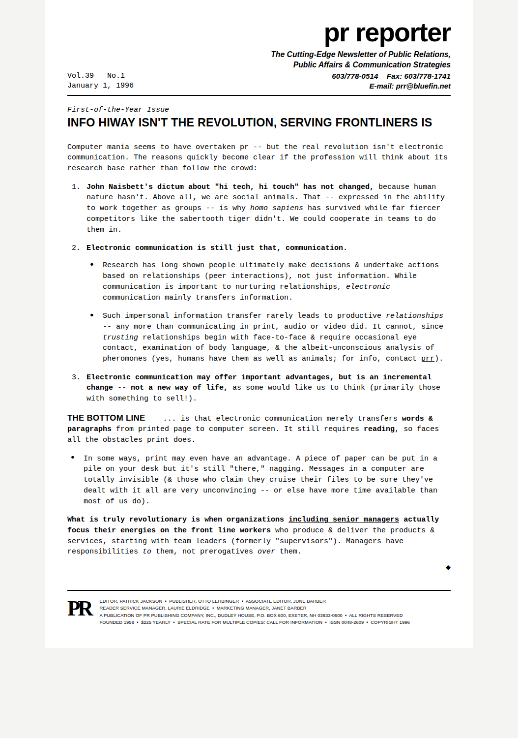pr reporter
The Cutting-Edge Newsletter of Public Relations,
Public Affairs & Communication Strategies
Vol.39 No.1 January 1, 1996
603/778-0514 Fax: 603/778-1741
E-mail: prr@bluefin.net
First-of-the-Year Issue
INFO HIWAY ISN'T THE REVOLUTION, SERVING FRONTLINERS IS
Computer mania seems to have overtaken pr -- but the real revolution isn't electronic communication. The reasons quickly become clear if the profession will think about its research base rather than follow the crowd:
John Naisbett's dictum about "hi tech, hi touch" has not changed, because human nature hasn't. Above all, we are social animals. That -- expressed in the ability to work together as groups -- is why homo sapiens has survived while far fiercer competitors like the sabertooth tiger didn't. We could cooperate in teams to do them in.
Electronic communication is still just that, communication.
Research has long shown people ultimately make decisions & undertake actions based on relationships (peer interactions), not just information. While communication is important to nurturing relationships, electronic communication mainly transfers information.
Such impersonal information transfer rarely leads to productive relationships -- any more than communicating in print, audio or video did. It cannot, since trusting relationships begin with face-to-face & require occasional eye contact, examination of body language, & the albeit-unconscious analysis of pheromones (yes, humans have them as well as animals; for info, contact prr).
Electronic communication may offer important advantages, but is an incremental change -- not a new way of life, as some would like us to think (primarily those with something to sell!).
THE BOTTOM LINE ... is that electronic communication merely transfers words & paragraphs from printed page to computer screen. It still requires reading, so faces all the obstacles print does.
In some ways, print may even have an advantage. A piece of paper can be put in a pile on your desk but it's still "there," nagging. Messages in a computer are totally invisible (& those who claim they cruise their files to be sure they've dealt with it all are very unconvincing -- or else have more time available than most of us do).
What is truly revolutionary is when organizations including senior managers actually focus their energies on the front line workers who produce & deliver the products & services, starting with team leaders (formerly "supervisors"). Managers have responsibilities to them, not prerogatives over them.
◆
PR
EDITOR, PATRICK JACKSON • PUBLISHER, OTTO LERBINGER • ASSOCIATE EDITOR, JUNE BARBER
READER SERVICE MANAGER, LAURIE ELDRIDGE • MARKETING MANAGER, JANET BARBER
A PUBLICATION OF PR PUBLISHING COMPANY, INC., DUDLEY HOUSE, P.O. BOX 600, EXETER, NH 03833-0600 • ALL RIGHTS RESERVED
FOUNDED 1958 • $225 YEARLY • SPECIAL RATE FOR MULTIPLE COPIES: CALL FOR INFORMATION • ISSN 0048-2609 • COPYRIGHT 1996